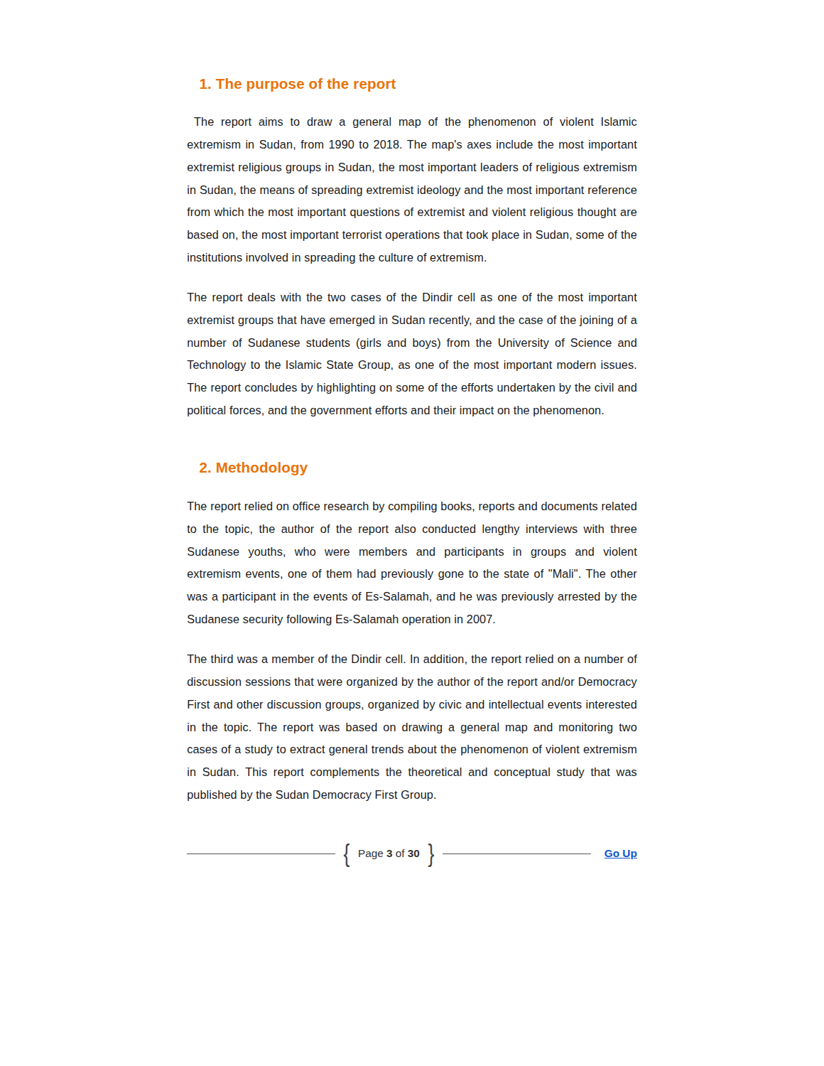1. The purpose of the report
The report aims to draw a general map of the phenomenon of violent Islamic extremism in Sudan, from 1990 to 2018. The map's axes include the most important extremist religious groups in Sudan, the most important leaders of religious extremism in Sudan, the means of spreading extremist ideology and the most important reference from which the most important questions of extremist and violent religious thought are based on, the most important terrorist operations that took place in Sudan, some of the institutions involved in spreading the culture of extremism.
The report deals with the two cases of the Dindir cell as one of the most important extremist groups that have emerged in Sudan recently, and the case of the joining of a number of Sudanese students (girls and boys) from the University of Science and Technology to the Islamic State Group, as one of the most important modern issues. The report concludes by highlighting on some of the efforts undertaken by the civil and political forces, and the government efforts and their impact on the phenomenon.
2. Methodology
The report relied on office research by compiling books, reports and documents related to the topic, the author of the report also conducted lengthy interviews with three Sudanese youths, who were members and participants in groups and violent extremism events, one of them had previously gone to the state of "Mali". The other was a participant in the events of Es-Salamah, and he was previously arrested by the Sudanese security following Es-Salamah operation in 2007.
The third was a member of the Dindir cell. In addition, the report relied on a number of discussion sessions that were organized by the author of the report and/or Democracy First and other discussion groups, organized by civic and intellectual events interested in the topic. The report was based on drawing a general map and monitoring two cases of a study to extract general trends about the phenomenon of violent extremism in Sudan. This report complements the theoretical and conceptual study that was published by the Sudan Democracy First Group.
{ Page 3 of 30 }
Go Up